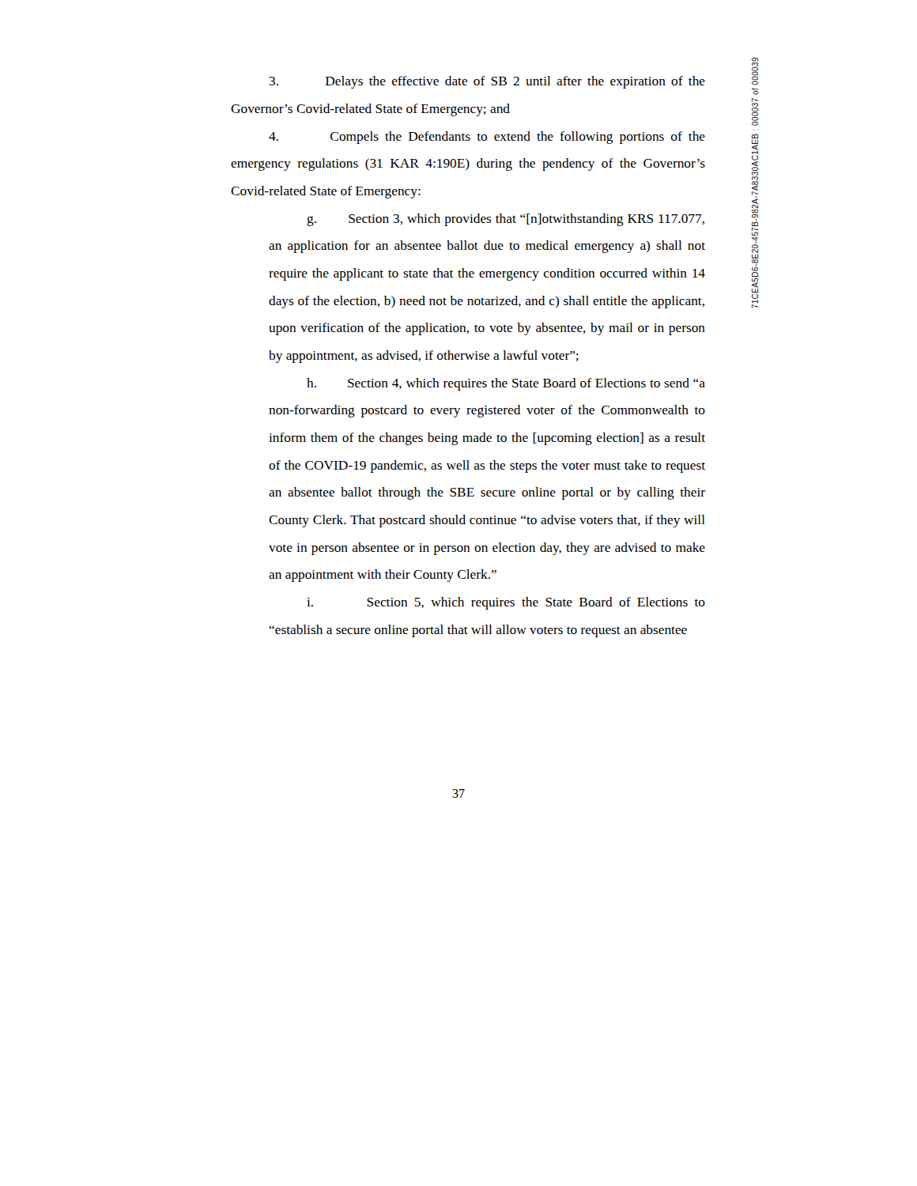71CEA5D6-8E20-457B-982A-7A8330AC1AEB : 000037 of 000039
3. Delays the effective date of SB 2 until after the expiration of the Governor’s Covid-related State of Emergency; and
4. Compels the Defendants to extend the following portions of the emergency regulations (31 KAR 4:190E) during the pendency of the Governor’s Covid-related State of Emergency:
g. Section 3, which provides that “[n]otwithstanding KRS 117.077, an application for an absentee ballot due to medical emergency a) shall not require the applicant to state that the emergency condition occurred within 14 days of the election, b) need not be notarized, and c) shall entitle the applicant, upon verification of the application, to vote by absentee, by mail or in person by appointment, as advised, if otherwise a lawful voter”;
h. Section 4, which requires the State Board of Elections to send “a non-forwarding postcard to every registered voter of the Commonwealth to inform them of the changes being made to the [upcoming election] as a result of the COVID-19 pandemic, as well as the steps the voter must take to request an absentee ballot through the SBE secure online portal or by calling their County Clerk. That postcard should continue “to advise voters that, if they will vote in person absentee or in person on election day, they are advised to make an appointment with their County Clerk.”
i. Section 5, which requires the State Board of Elections to “establish a secure online portal that will allow voters to request an absentee
37